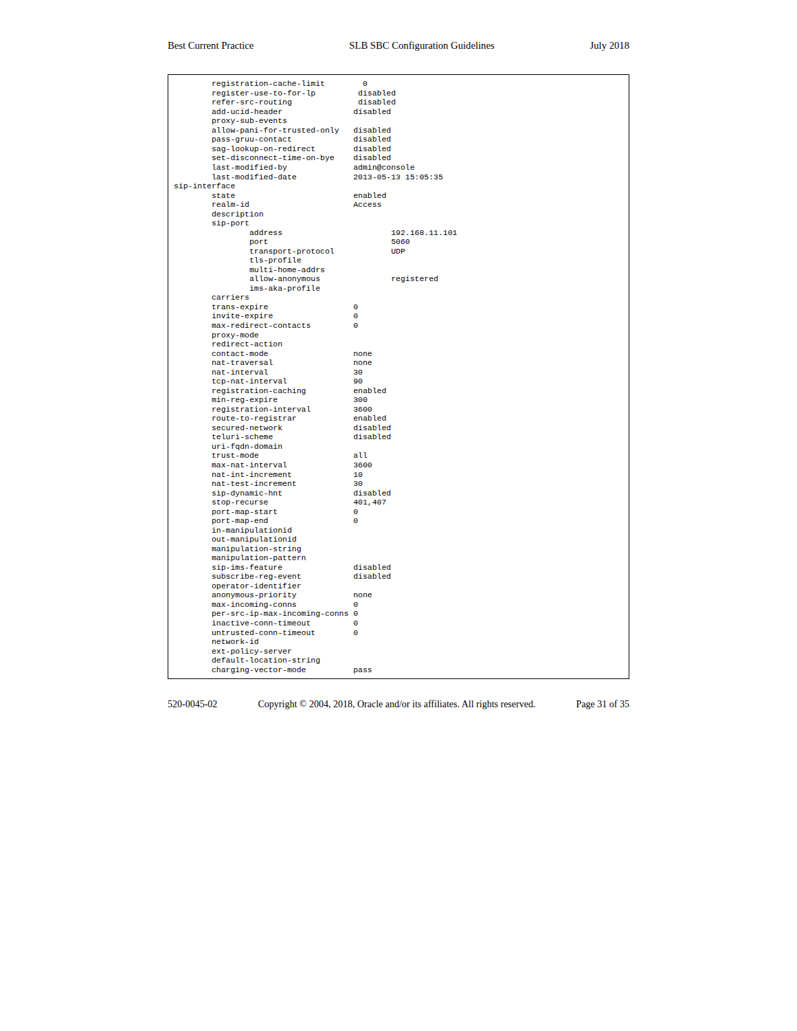Best Current Practice
SLB SBC Configuration Guidelines
July 2018
registration-cache-limit 0 register-use-to-for-lp disabled refer-src-routing disabled add-ucid-header disabled proxy-sub-events allow-pani-for-trusted-only disabled pass-gruu-contact disabled sag-lookup-on-redirect disabled set-disconnect-time-on-bye disabled last-modified-by admin@console last-modified-date 2013-05-13 15:05:35 sip-interface state enabled realm-id Access description sip-port address 192.168.11.101 port 5060 transport-protocol UDP tls-profile multi-home-addrs allow-anonymous registered ims-aka-profile carriers trans-expire 0 invite-expire 0 max-redirect-contacts 0 proxy-mode redirect-action contact-mode none nat-traversal none nat-interval 30 tcp-nat-interval 90 registration-caching enabled min-reg-expire 300 registration-interval 3600 route-to-registrar enabled secured-network disabled teluri-scheme disabled uri-fqdn-domain trust-mode all max-nat-interval 3600 nat-int-increment 10 nat-test-increment 30 sip-dynamic-hnt disabled stop-recurse 401,407 port-map-start 0 port-map-end 0 in-manipulationid out-manipulationid manipulation-string manipulation-pattern sip-ims-feature disabled subscribe-reg-event disabled operator-identifier anonymous-priority none max-incoming-conns 0 per-src-ip-max-incoming-conns 0 inactive-conn-timeout 0 untrusted-conn-timeout 0 network-id ext-policy-server default-location-string charging-vector-mode pass
520-0045-02
Copyright © 2004, 2018, Oracle and/or its affiliates. All rights reserved.
Page 31 of 35